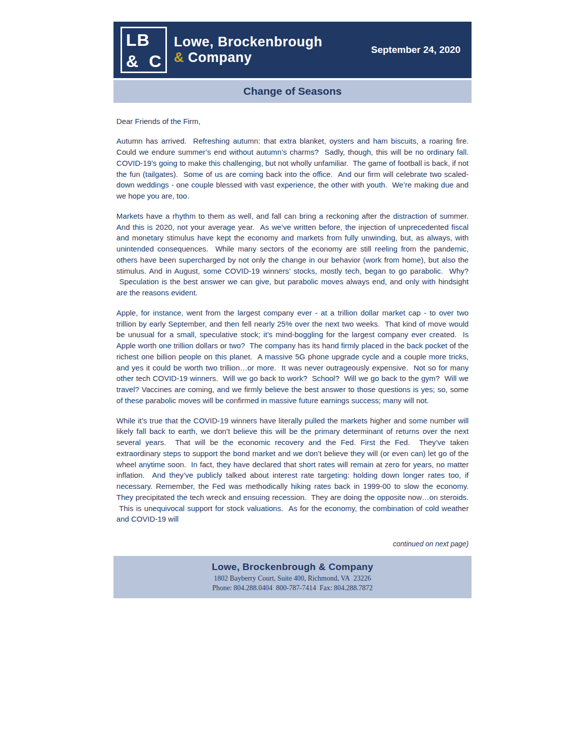LB & C
Lowe, Brockenbrough
& Company
September 24, 2020
Change of Seasons
Dear Friends of the Firm,
Autumn has arrived. Refreshing autumn: that extra blanket, oysters and ham biscuits, a roaring fire. Could we endure summer’s end without autumn’s charms? Sadly, though, this will be no ordinary fall. COVID-19’s going to make this challenging, but not wholly unfamiliar. The game of football is back, if not the fun (tailgates). Some of us are coming back into the office. And our firm will celebrate two scaled-down weddings - one couple blessed with vast experience, the other with youth. We’re making due and we hope you are, too.
Markets have a rhythm to them as well, and fall can bring a reckoning after the distraction of summer. And this is 2020, not your average year. As we’ve written before, the injection of unprecedented fiscal and monetary stimulus have kept the economy and markets from fully unwinding, but, as always, with unintended consequences. While many sectors of the economy are still reeling from the pandemic, others have been supercharged by not only the change in our behavior (work from home), but also the stimulus. And in August, some COVID-19 winners’ stocks, mostly tech, began to go parabolic. Why? Speculation is the best answer we can give, but parabolic moves always end, and only with hindsight are the reasons evident.
Apple, for instance, went from the largest company ever - at a trillion dollar market cap - to over two trillion by early September, and then fell nearly 25% over the next two weeks. That kind of move would be unusual for a small, speculative stock; it’s mind-boggling for the largest company ever created. Is Apple worth one trillion dollars or two? The company has its hand firmly placed in the back pocket of the richest one billion people on this planet. A massive 5G phone upgrade cycle and a couple more tricks, and yes it could be worth two trillion…or more. It was never outrageously expensive. Not so for many other tech COVID-19 winners. Will we go back to work? School? Will we go back to the gym? Will we travel? Vaccines are coming, and we firmly believe the best answer to those questions is yes; so, some of these parabolic moves will be confirmed in massive future earnings success; many will not.
While it’s true that the COVID-19 winners have literally pulled the markets higher and some number will likely fall back to earth, we don’t believe this will be the primary determinant of returns over the next several years. That will be the economic recovery and the Fed. First the Fed. They’ve taken extraordinary steps to support the bond market and we don’t believe they will (or even can) let go of the wheel anytime soon. In fact, they have declared that short rates will remain at zero for years, no matter inflation. And they’ve publicly talked about interest rate targeting: holding down longer rates too, if necessary. Remember, the Fed was methodically hiking rates back in 1999-00 to slow the economy. They precipitated the tech wreck and ensuing recession. They are doing the opposite now…on steroids. This is unequivocal support for stock valuations. As for the economy, the combination of cold weather and COVID-19 will
continued on next page)
Lowe, Brockenbrough & Company
1802 Bayberry Court, Suite 400, Richmond, VA 23226
Phone: 804.288.0404 800-787-7414 Fax: 804.288.7872